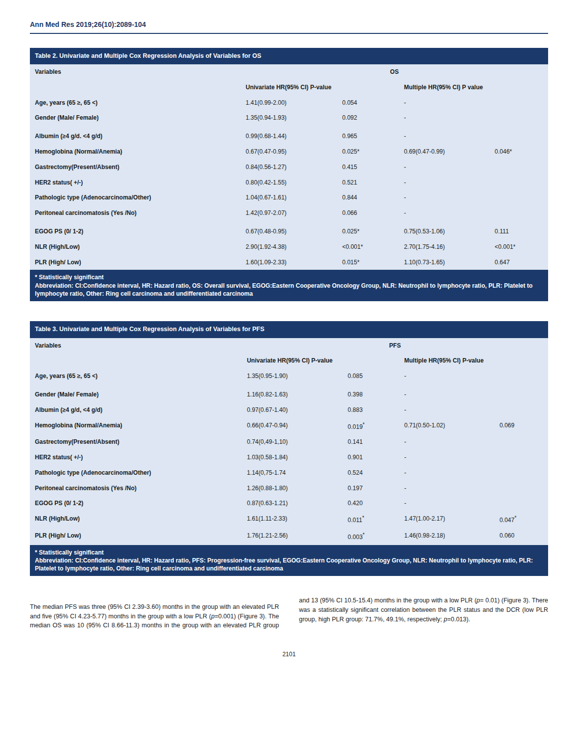Ann Med Res 2019;26(10):2089-104
Table 2. Univariate and Multiple Cox Regression Analysis of Variables for OS
| Variables | OS |
| --- | --- |
| Univariate HR(95% CI) P-value | Multiple HR(95% CI) P value |
| Age, years (65 ≥, 65 <) | 1.41(0.99-2.00) | 0.054 | - | |
| Gender (Male/ Female) | 1.35(0.94-1.93) | 0.092 | - | |
| Albumin (≥4 g/d. <4 g/d) | 0.99(0.68-1.44) | 0.965 | - | |
| Hemoglobina (Normal/Anemia) | 0.67(0.47-0.95) | 0.025* | 0.69(0.47-0.99) | 0.046* |
| Gastrectomy(Present/Absent) | 0.84(0.56-1.27) | 0.415 | - | |
| HER2 status( +/-) | 0.80(0.42-1.55) | 0.521 | - | |
| Pathologic type (Adenocarcinoma/Other) | 1.04(0.67-1.61) | 0.844 | - | |
| Peritoneal carcinomatosis (Yes /No) | 1.42(0.97-2.07) | 0.066 | - | |
| EGOG PS (0/ 1-2) | 0.67(0.48-0.95) | 0.025* | 0.75(0.53-1.06) | 0.111 |
| NLR (High/Low) | 2.90(1.92-4.38) | <0.001* | 2.70(1.75-4.16) | <0.001* |
| PLR (High/ Low) | 1.60(1.09-2.33) | 0.015* | 1.10(0.73-1.65) | 0.647 |
| * Statistically significant Abbreviation: CI:Confidence interval, HR: Hazard ratio, OS: Overall survival, EGOG:Eastern Cooperative Oncology Group, NLR: Neutrophil to lymphocyte ratio, PLR: Platelet to lymphocyte ratio, Other: Ring cell carcinoma and undifferentiated carcinoma |
Table 3. Univariate and Multiple Cox Regression Analysis of Variables for PFS
| Variables | PFS |
| --- | --- |
| Univariate HR(95% CI) P-value | Multiple HR(95% CI) P-value |
| Age, years (65 ≥, 65 <) | 1.35(0.95-1.90) | 0.085 | - | |
| Gender (Male/ Female) | 1.16(0.82-1.63) | 0.398 | - | |
| Albumin (≥4 g/d, <4 g/d) | 0.97(0.67-1.40) | 0.883 | - | |
| Hemoglobina (Normal/Anemia) | 0.66(0.47-0.94) | 0.019 * | 0.71(0.50-1.02) | 0.069 |
| Gastrectomy(Present/Absent) | 0.74(0,49-1,10) | 0.141 | - | |
| HER2 status( +/-) | 1.03(0.58-1.84) | 0.901 | - | |
| Pathologic type (Adenocarcinoma/Other) | 1.14(0,75-1.74 | 0.524 | - | |
| Peritoneal carcinomatosis (Yes /No) | 1.26(0.88-1.80) | 0.197 | - | |
| EGOG PS (0/ 1-2) | 0.87(0.63-1.21) | 0.420 | - | |
| NLR (High/Low) | 1.61(1.11-2.33) | 0.011 * | 1.47(1.00-2.17) | 0.047 * |
| PLR (High/ Low) | 1.76(1.21-2.56) | 0.003 * | 1.46(0.98-2.18) | 0.060 |
| * Statistically significant Abbreviation: CI:Confidence interval, HR: Hazard ratio, PFS: Progression-free survival, EGOG:Eastern Cooperative Oncology Group, NLR: Neutrophil to lymphocyte ratio, PLR: Platelet to lymphocyte ratio, Other: Ring cell carcinoma and undifferentiated carcinoma |
The median PFS was three (95% CI 2.39-3.60) months in the group with an elevated PLR and five (95% CI 4.23-5.77) months in the group with a low PLR (p=0.001) (Figure 3). The median OS was 10 (95% CI 8.66-11.3) months in the group with an elevated PLR group and 13 (95% CI 10.5-15.4) months in the group with a low PLR (p= 0.01) (Figure 3). There was a statistically significant correlation between the PLR status and the DCR (low PLR group, high PLR group: 71.7%, 49.1%, respectively; p=0.013).
2101